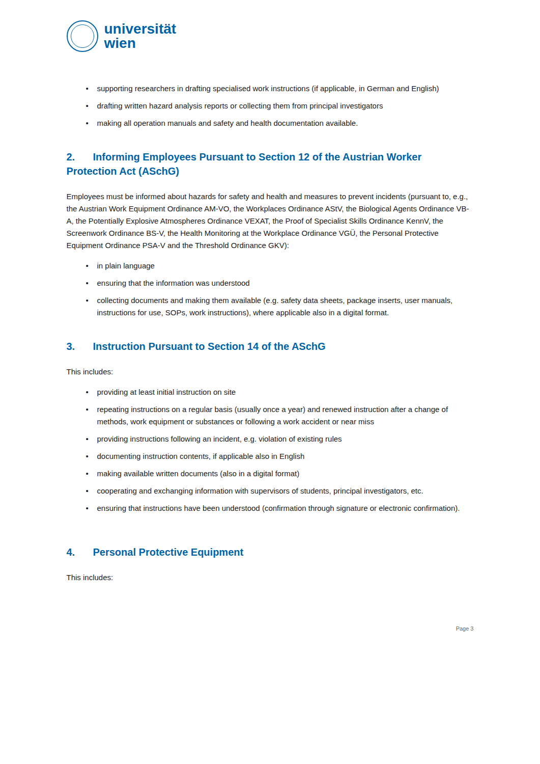universität
wien
supporting researchers in drafting specialised work instructions (if applicable, in German and English)
drafting written hazard analysis reports or collecting them from principal investigators
making all operation manuals and safety and health documentation available.
2. Informing Employees Pursuant to Section 12 of the Austrian Worker Protection Act (ASchG)
Employees must be informed about hazards for safety and health and measures to prevent incidents (pursuant to, e.g., the Austrian Work Equipment Ordinance AM-VO, the Workplaces Ordinance AStV, the Biological Agents Ordinance VB-A, the Potentially Explosive Atmospheres Ordinance VEXAT, the Proof of Specialist Skills Ordinance KennV, the Screenwork Ordinance BS-V, the Health Monitoring at the Workplace Ordinance VGÜ, the Personal Protective Equipment Ordinance PSA-V and the Threshold Ordinance GKV):
in plain language
ensuring that the information was understood
collecting documents and making them available (e.g. safety data sheets, package inserts, user manuals, instructions for use, SOPs, work instructions), where applicable also in a digital format.
3. Instruction Pursuant to Section 14 of the ASchG
This includes:
providing at least initial instruction on site
repeating instructions on a regular basis (usually once a year) and renewed instruction after a change of methods, work equipment or substances or following a work accident or near miss
providing instructions following an incident, e.g. violation of existing rules
documenting instruction contents, if applicable also in English
making available written documents (also in a digital format)
cooperating and exchanging information with supervisors of students, principal investigators, etc.
ensuring that instructions have been understood (confirmation through signature or electronic confirmation).
4. Personal Protective Equipment
This includes:
Page 3